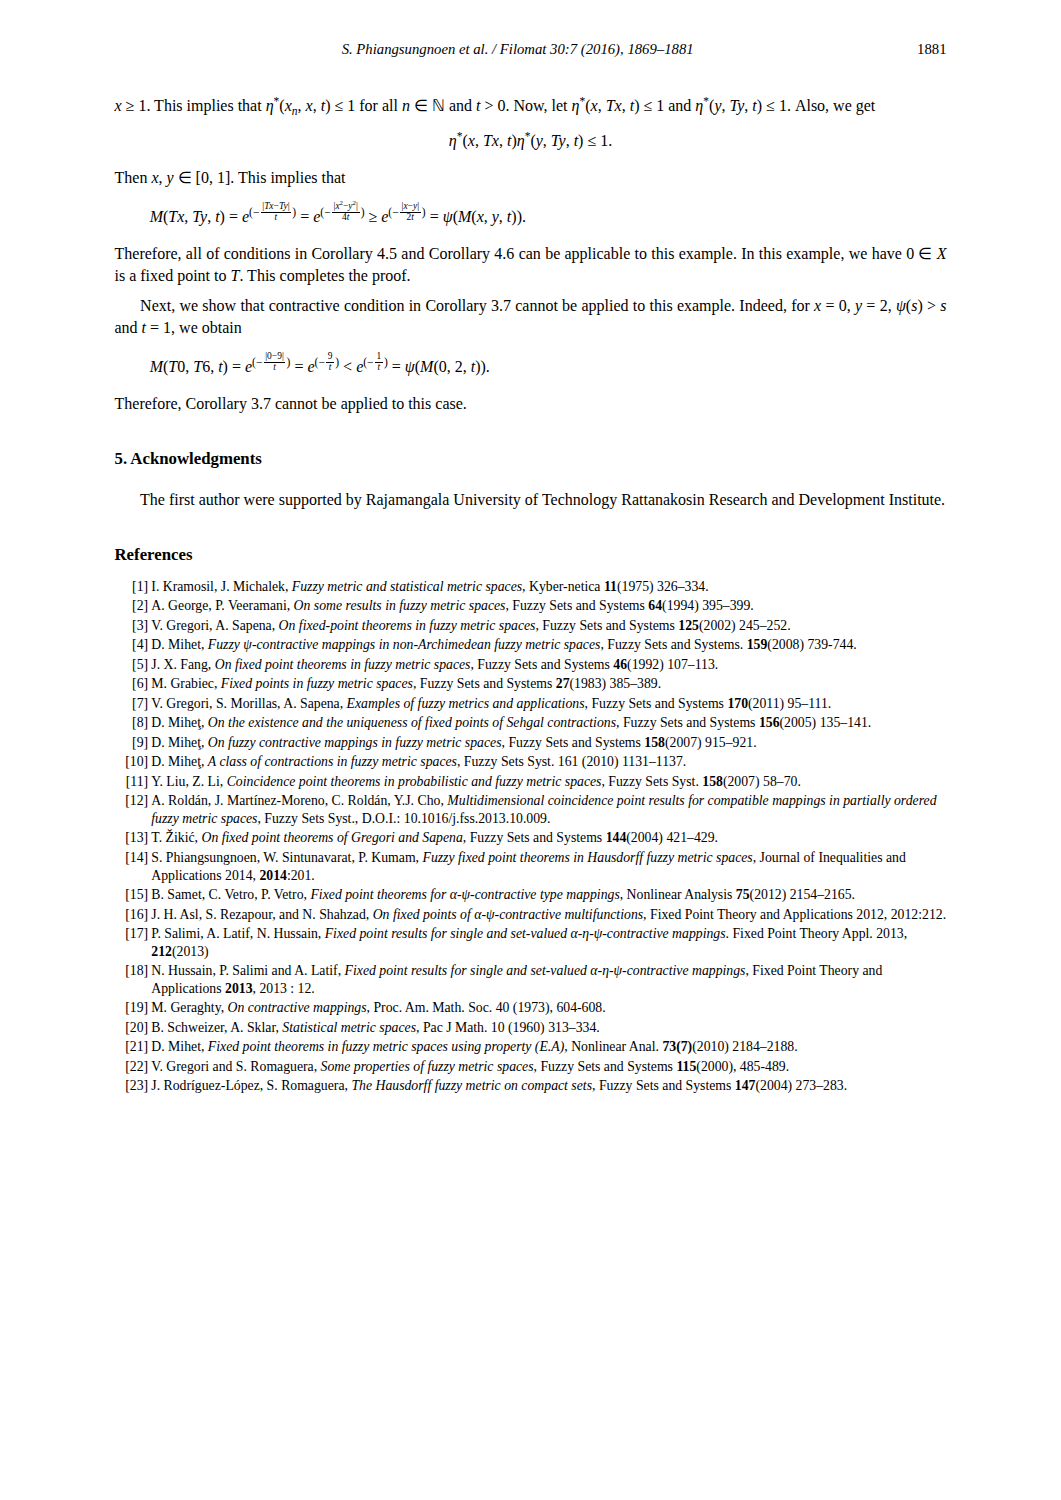S. Phiangsungnoen et al. / Filomat 30:7 (2016), 1869–1881 1881
x ≥ 1. This implies that η*(xn, x, t) ≤ 1 for all n ∈ ℕ and t > 0. Now, let η*(x, Tx, t) ≤ 1 and η*(y, Ty, t) ≤ 1. Also, we get
η*(x, Tx, t)η*(y, Ty, t) ≤ 1.
Then x, y ∈ [0, 1]. This implies that
M(Tx, Ty, t) = e(−|Tx−Ty|t) = e(−|x2−y2|4t) ≥ e(−|x−y|2t) = ψ(M(x, y, t)).
Therefore, all of conditions in Corollary 4.5 and Corollary 4.6 can be applicable to this example. In this example, we have 0 ∈ X is a fixed point to T. This completes the proof.
Next, we show that contractive condition in Corollary 3.7 cannot be applied to this example. Indeed, for x = 0, y = 2, ψ(s) > s and t = 1, we obtain
M(T0, T6, t) = e(−|0−9|t) = e(−9 t) < e(−1 t) = ψ(M(0, 2, t)).
Therefore, Corollary 3.7 cannot be applied to this case.
5. Acknowledgments
The first author were supported by Rajamangala University of Technology Rattanakosin Research and Development Institute.
References
[1] I. Kramosil, J. Michalek, Fuzzy metric and statistical metric spaces, Kyber-netica 11(1975) 326–334.
[2] A. George, P. Veeramani, On some results in fuzzy metric spaces, Fuzzy Sets and Systems 64(1994) 395–399.
[3] V. Gregori, A. Sapena, On fixed-point theorems in fuzzy metric spaces, Fuzzy Sets and Systems 125(2002) 245–252.
[4] D. Mihet, Fuzzy ψ-contractive mappings in non-Archimedean fuzzy metric spaces, Fuzzy Sets and Systems. 159(2008) 739-744.
[5] J. X. Fang, On fixed point theorems in fuzzy metric spaces, Fuzzy Sets and Systems 46(1992) 107–113.
[6] M. Grabiec, Fixed points in fuzzy metric spaces, Fuzzy Sets and Systems 27(1983) 385–389.
[7] V. Gregori, S. Morillas, A. Sapena, Examples of fuzzy metrics and applications, Fuzzy Sets and Systems 170(2011) 95–111.
[8] D. Miheţ, On the existence and the uniqueness of fixed points of Sehgal contractions, Fuzzy Sets and Systems 156(2005) 135–141.
[9] D. Miheţ, On fuzzy contractive mappings in fuzzy metric spaces, Fuzzy Sets and Systems 158(2007) 915–921.
[10] D. Miheţ, A class of contractions in fuzzy metric spaces, Fuzzy Sets Syst. 161 (2010) 1131–1137.
[11] Y. Liu, Z. Li, Coincidence point theorems in probabilistic and fuzzy metric spaces, Fuzzy Sets Syst. 158(2007) 58–70.
[12] A. Roldán, J. Martínez-Moreno, C. Roldán, Y.J. Cho, Multidimensional coincidence point results for compatible mappings in partially ordered fuzzy metric spaces, Fuzzy Sets Syst., D.O.I.: 10.1016/j.fss.2013.10.009.
[13] T. Žikić, On fixed point theorems of Gregori and Sapena, Fuzzy Sets and Systems 144(2004) 421–429.
[14] S. Phiangsungnoen, W. Sintunavarat, P. Kumam, Fuzzy fixed point theorems in Hausdorff fuzzy metric spaces, Journal of Inequalities and Applications 2014, 2014:201.
[15] B. Samet, C. Vetro, P. Vetro, Fixed point theorems for α-ψ-contractive type mappings, Nonlinear Analysis 75(2012) 2154–2165.
[16] J. H. Asl, S. Rezapour, and N. Shahzad, On fixed points of α-ψ-contractive multifunctions, Fixed Point Theory and Applications 2012, 2012:212.
[17] P. Salimi, A. Latif, N. Hussain, Fixed point results for single and set-valued α-η-ψ-contractive mappings. Fixed Point Theory Appl. 2013, 212(2013)
[18] N. Hussain, P. Salimi and A. Latif, Fixed point results for single and set-valued α-η-ψ-contractive mappings, Fixed Point Theory and Applications 2013, 2013 : 12.
[19] M. Geraghty, On contractive mappings, Proc. Am. Math. Soc. 40 (1973), 604-608.
[20] B. Schweizer, A. Sklar, Statistical metric spaces, Pac J Math. 10 (1960) 313–334.
[21] D. Mihet, Fixed point theorems in fuzzy metric spaces using property (E.A), Nonlinear Anal. 73(7)(2010) 2184–2188.
[22] V. Gregori and S. Romaguera, Some properties of fuzzy metric spaces, Fuzzy Sets and Systems 115(2000), 485-489.
[23] J. Rodríguez-López, S. Romaguera, The Hausdorff fuzzy metric on compact sets, Fuzzy Sets and Systems 147(2004) 273–283.